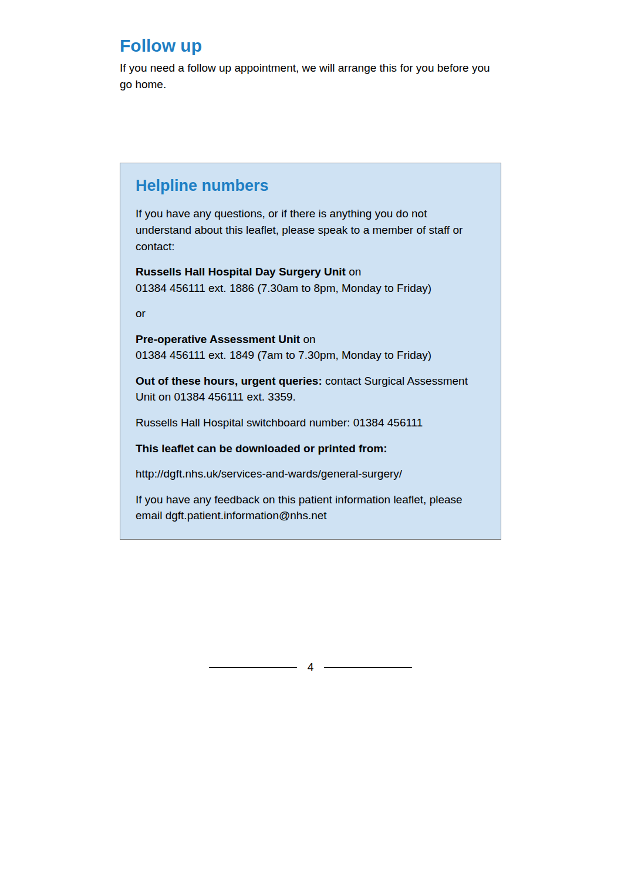Follow up
If you need a follow up appointment, we will arrange this for you before you go home.
Helpline numbers
If you have any questions, or if there is anything you do not understand about this leaflet, please speak to a member of staff or contact:
Russells Hall Hospital Day Surgery Unit on
01384 456111 ext. 1886 (7.30am to 8pm, Monday to Friday)
or
Pre-operative Assessment Unit on
01384 456111 ext. 1849 (7am to 7.30pm, Monday to Friday)
Out of these hours, urgent queries: contact Surgical Assessment Unit on 01384 456111 ext. 3359.
Russells Hall Hospital switchboard number: 01384 456111
This leaflet can be downloaded or printed from:
http://dgft.nhs.uk/services-and-wards/general-surgery/
If you have any feedback on this patient information leaflet, please email dgft.patient.information@nhs.net
4